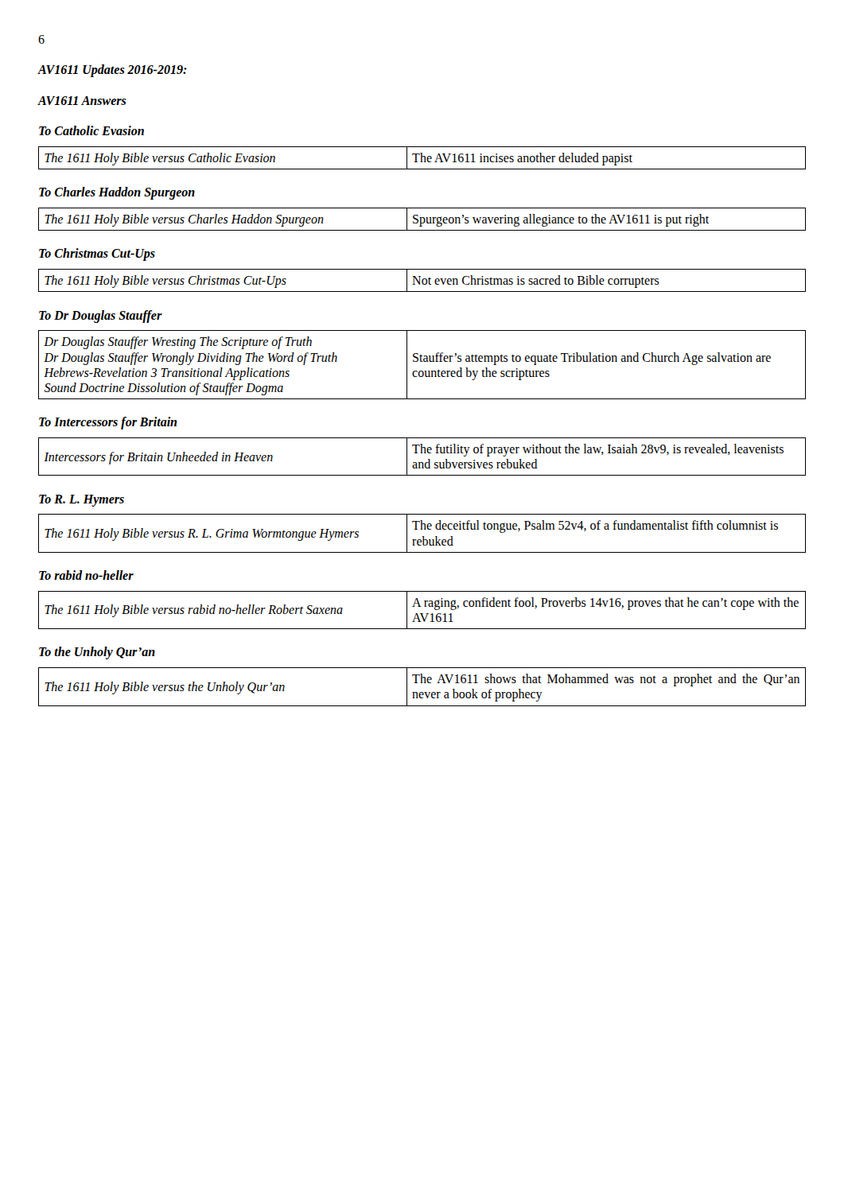6
AV1611 Updates 2016-2019:
AV1611 Answers
To Catholic Evasion
| The 1611 Holy Bible versus Catholic Evasion | The AV1611 incises another deluded papist |
To Charles Haddon Spurgeon
| The 1611 Holy Bible versus Charles Haddon Spurgeon | Spurgeon’s wavering allegiance to the AV1611 is put right |
To Christmas Cut-Ups
| The 1611 Holy Bible versus Christmas Cut-Ups | Not even Christmas is sacred to Bible corrupters |
To Dr Douglas Stauffer
| Dr Douglas Stauffer Wresting The Scripture of Truth Dr Douglas Stauffer Wrongly Dividing The Word of Truth Hebrews-Revelation 3 Transitional Applications Sound Doctrine Dissolution of Stauffer Dogma | Stauffer’s attempts to equate Tribulation and Church Age salvation are countered by the scriptures |
To Intercessors for Britain
| Intercessors for Britain Unheeded in Heaven | The futility of prayer without the law, Isaiah 28v9, is revealed, leavenists and subversives rebuked |
To R. L. Hymers
| The 1611 Holy Bible versus R. L. Grima Wormtongue Hymers | The deceitful tongue, Psalm 52v4, of a fundamentalist fifth columnist is rebuked |
To rabid no-heller
| The 1611 Holy Bible versus rabid no-heller Robert Saxena | A raging, confident fool, Proverbs 14v16, proves that he can’t cope with the AV1611 |
To the Unholy Qur’an
| The 1611 Holy Bible versus the Unholy Qur’an | The AV1611 shows that Mohammed was not a prophet and the Qur’an never a book of prophecy |